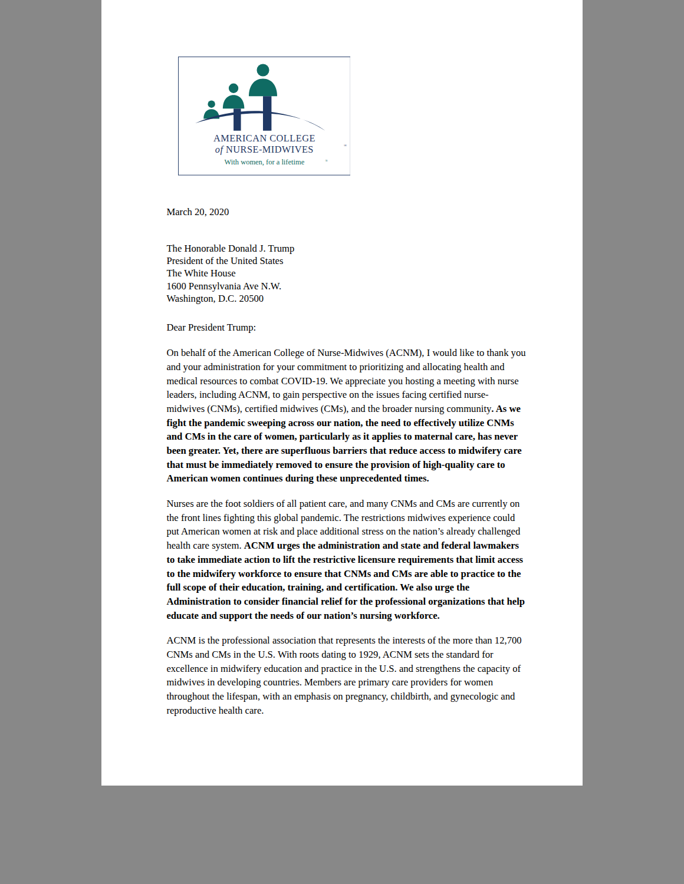AMERICAN COLLEGE of NURSE-MIDWIVES ® With women, for a lifetime ®
March 20, 2020
The Honorable Donald J. Trump
President of the United States
The White House
1600 Pennsylvania Ave N.W.
Washington, D.C. 20500
Dear President Trump:
On behalf of the American College of Nurse-Midwives (ACNM), I would like to thank you and your administration for your commitment to prioritizing and allocating health and medical resources to combat COVID-19. We appreciate you hosting a meeting with nurse leaders, including ACNM, to gain perspective on the issues facing certified nurse-midwives (CNMs), certified midwives (CMs), and the broader nursing community. As we fight the pandemic sweeping across our nation, the need to effectively utilize CNMs and CMs in the care of women, particularly as it applies to maternal care, has never been greater. Yet, there are superfluous barriers that reduce access to midwifery care that must be immediately removed to ensure the provision of high-quality care to American women continues during these unprecedented times.
Nurses are the foot soldiers of all patient care, and many CNMs and CMs are currently on the front lines fighting this global pandemic. The restrictions midwives experience could put American women at risk and place additional stress on the nation’s already challenged health care system. ACNM urges the administration and state and federal lawmakers to take immediate action to lift the restrictive licensure requirements that limit access to the midwifery workforce to ensure that CNMs and CMs are able to practice to the full scope of their education, training, and certification. We also urge the Administration to consider financial relief for the professional organizations that help educate and support the needs of our nation’s nursing workforce.
ACNM is the professional association that represents the interests of the more than 12,700 CNMs and CMs in the U.S. With roots dating to 1929, ACNM sets the standard for excellence in midwifery education and practice in the U.S. and strengthens the capacity of midwives in developing countries. Members are primary care providers for women throughout the lifespan, with an emphasis on pregnancy, childbirth, and gynecologic and reproductive health care.